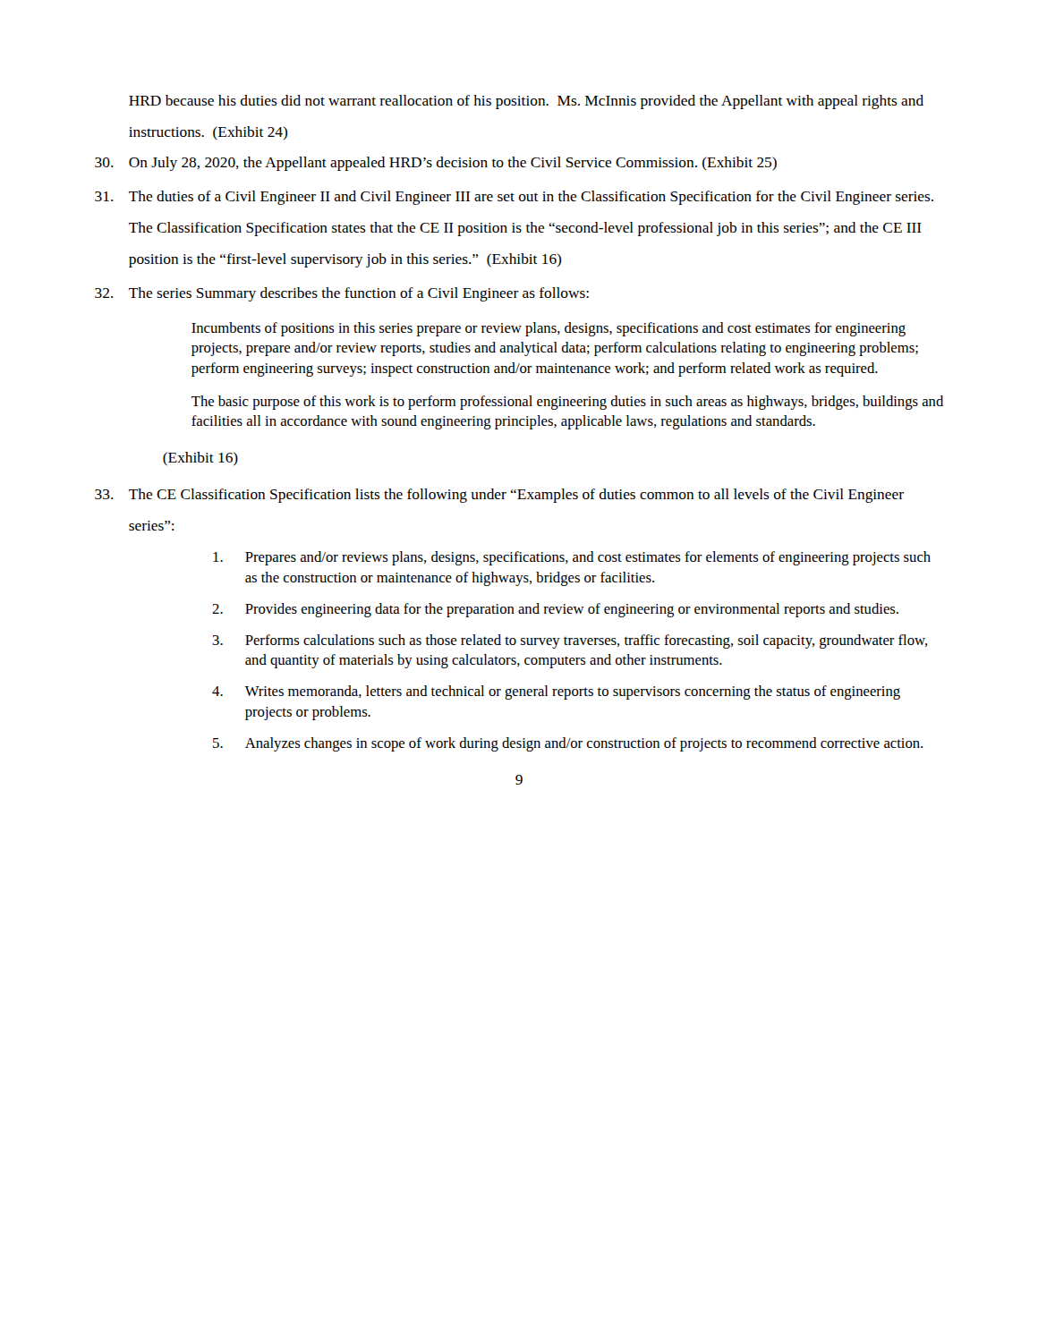HRD because his duties did not warrant reallocation of his position. Ms. McInnis provided the Appellant with appeal rights and instructions. (Exhibit 24)
30. On July 28, 2020, the Appellant appealed HRD’s decision to the Civil Service Commission. (Exhibit 25)
31. The duties of a Civil Engineer II and Civil Engineer III are set out in the Classification Specification for the Civil Engineer series. The Classification Specification states that the CE II position is the “second-level professional job in this series”; and the CE III position is the “first-level supervisory job in this series.” (Exhibit 16)
32. The series Summary describes the function of a Civil Engineer as follows:
Incumbents of positions in this series prepare or review plans, designs, specifications and cost estimates for engineering projects, prepare and/or review reports, studies and analytical data; perform calculations relating to engineering problems; perform engineering surveys; inspect construction and/or maintenance work; and perform related work as required.
The basic purpose of this work is to perform professional engineering duties in such areas as highways, bridges, buildings and facilities all in accordance with sound engineering principles, applicable laws, regulations and standards.
(Exhibit 16)
33. The CE Classification Specification lists the following under “Examples of duties common to all levels of the Civil Engineer series”:
1. Prepares and/or reviews plans, designs, specifications, and cost estimates for elements of engineering projects such as the construction or maintenance of highways, bridges or facilities.
2. Provides engineering data for the preparation and review of engineering or environmental reports and studies.
3. Performs calculations such as those related to survey traverses, traffic forecasting, soil capacity, groundwater flow, and quantity of materials by using calculators, computers and other instruments.
4. Writes memoranda, letters and technical or general reports to supervisors concerning the status of engineering projects or problems.
5. Analyzes changes in scope of work during design and/or construction of projects to recommend corrective action.
9